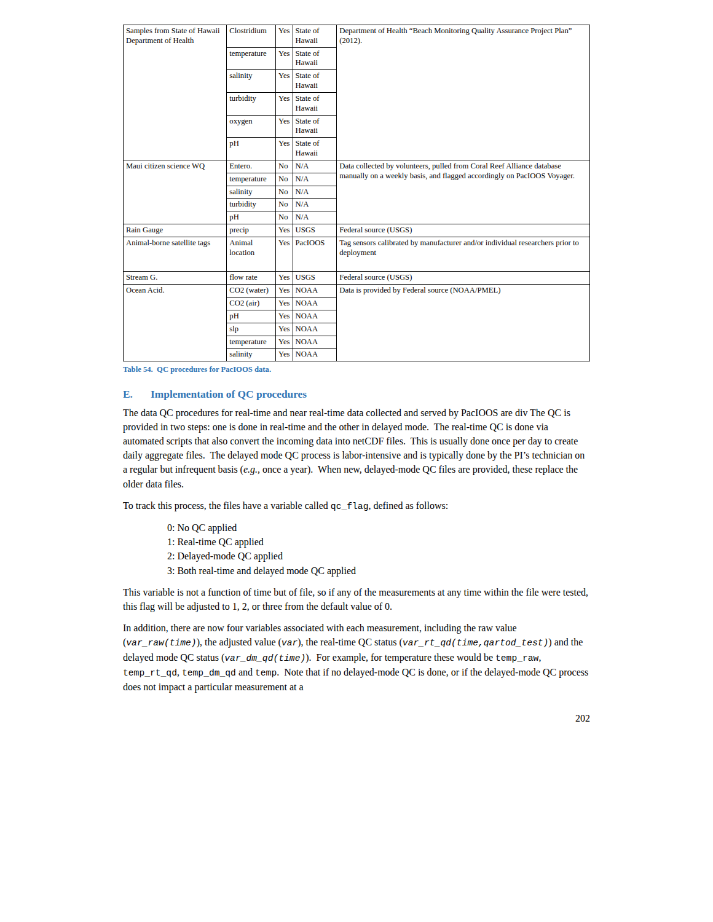| Samples from State of Hawaii Department of Health | Clostridium | Yes | State of Hawaii | Department of Health “Beach Monitoring Quality Assurance Project Plan” (2012). |
| temperature | Yes | State of Hawaii |
| salinity | Yes | State of Hawaii |
| turbidity | Yes | State of Hawaii |
| oxygen | Yes | State of Hawaii |
| pH | Yes | State of Hawaii |
| Maui citizen science WQ | Entero. | No | N/A | Data collected by volunteers, pulled from Coral Reef Alliance database manually on a weekly basis, and flagged accordingly on PacIOOS Voyager. |
| temperature | No | N/A |
| salinity | No | N/A |
| turbidity | No | N/A |
| pH | No | N/A |
| Rain Gauge | precip | Yes | USGS | Federal source (USGS) |
| Animal-borne satellite tags | Animal location | Yes | PacIOOS | Tag sensors calibrated by manufacturer and/or individual researchers prior to deployment |
| Stream G. | flow rate | Yes | USGS | Federal source (USGS) |
| Ocean Acid. | CO2 (water) | Yes | NOAA | Data is provided by Federal source (NOAA/PMEL) |
| CO2 (air) | Yes | NOAA |
| pH | Yes | NOAA |
| slp | Yes | NOAA |
| temperature | Yes | NOAA |
| salinity | Yes | NOAA |
Table 54. QC procedures for PacIOOS data.
E. Implementation of QC procedures
The data QC procedures for real-time and near real-time data collected and served by PacIOOS are div The QC is provided in two steps: one is done in real-time and the other in delayed mode. The real-time QC is done via automated scripts that also convert the incoming data into netCDF files. This is usually done once per day to create daily aggregate files. The delayed mode QC process is labor-intensive and is typically done by the PI’s technician on a regular but infrequent basis (e.g., once a year). When new, delayed-mode QC files are provided, these replace the older data files.
To track this process, the files have a variable called qc_flag, defined as follows:
0: No QC applied
1: Real-time QC applied
2: Delayed-mode QC applied
3: Both real-time and delayed mode QC applied
This variable is not a function of time but of file, so if any of the measurements at any time within the file were tested, this flag will be adjusted to 1, 2, or three from the default value of 0.
In addition, there are now four variables associated with each measurement, including the raw value (var_raw(time)), the adjusted value (var), the real-time QC status (var_rt_qd(time,qartod_test)) and the delayed mode QC status (var_dm_qd(time)). For example, for temperature these would be temp_raw, temp_rt_qd, temp_dm_qd and temp. Note that if no delayed-mode QC is done, or if the delayed-mode QC process does not impact a particular measurement at a
202